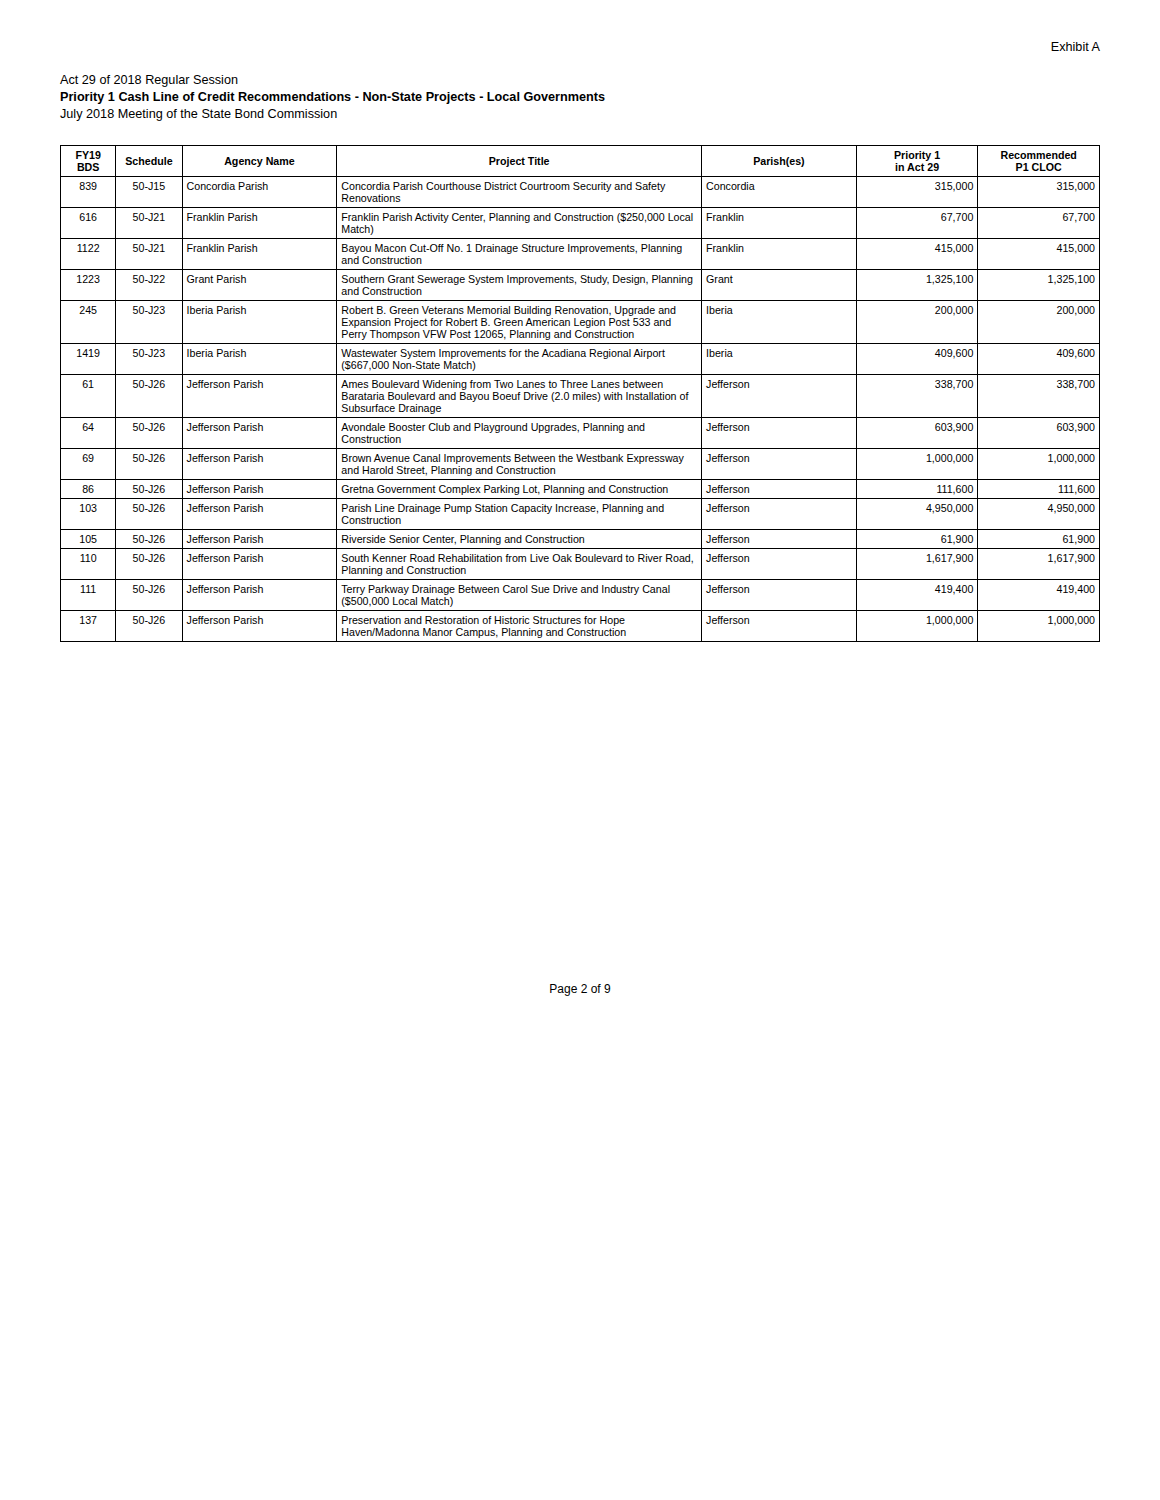Exhibit A
Act 29 of 2018 Regular Session
Priority 1 Cash Line of Credit Recommendations - Non-State Projects - Local Governments
July 2018 Meeting of the State Bond Commission
| FY19 BDS | Schedule | Agency Name | Project Title | Parish(es) | Priority 1 in Act 29 | Recommended P1 CLOC |
| --- | --- | --- | --- | --- | --- | --- |
| 839 | 50-J15 | Concordia Parish | Concordia Parish Courthouse District Courtroom Security and Safety Renovations | Concordia | 315,000 | 315,000 |
| 616 | 50-J21 | Franklin Parish | Franklin Parish Activity Center, Planning and Construction ($250,000 Local Match) | Franklin | 67,700 | 67,700 |
| 1122 | 50-J21 | Franklin Parish | Bayou Macon Cut-Off No. 1 Drainage Structure Improvements, Planning and Construction | Franklin | 415,000 | 415,000 |
| 1223 | 50-J22 | Grant Parish | Southern Grant Sewerage System Improvements, Study, Design, Planning and Construction | Grant | 1,325,100 | 1,325,100 |
| 245 | 50-J23 | Iberia Parish | Robert B. Green Veterans Memorial Building Renovation, Upgrade and Expansion Project for Robert B. Green American Legion Post 533 and Perry Thompson VFW Post 12065, Planning and Construction | Iberia | 200,000 | 200,000 |
| 1419 | 50-J23 | Iberia Parish | Wastewater System Improvements for the Acadiana Regional Airport ($667,000 Non-State Match) | Iberia | 409,600 | 409,600 |
| 61 | 50-J26 | Jefferson Parish | Ames Boulevard Widening from Two Lanes to Three Lanes between Barataria Boulevard and Bayou Boeuf Drive (2.0 miles) with Installation of Subsurface Drainage | Jefferson | 338,700 | 338,700 |
| 64 | 50-J26 | Jefferson Parish | Avondale Booster Club and Playground Upgrades, Planning and Construction | Jefferson | 603,900 | 603,900 |
| 69 | 50-J26 | Jefferson Parish | Brown Avenue Canal Improvements Between the Westbank Expressway and Harold Street, Planning and Construction | Jefferson | 1,000,000 | 1,000,000 |
| 86 | 50-J26 | Jefferson Parish | Gretna Government Complex Parking Lot, Planning and Construction | Jefferson | 111,600 | 111,600 |
| 103 | 50-J26 | Jefferson Parish | Parish Line Drainage Pump Station Capacity Increase, Planning and Construction | Jefferson | 4,950,000 | 4,950,000 |
| 105 | 50-J26 | Jefferson Parish | Riverside Senior Center, Planning and Construction | Jefferson | 61,900 | 61,900 |
| 110 | 50-J26 | Jefferson Parish | South Kenner Road Rehabilitation from Live Oak Boulevard to River Road, Planning and Construction | Jefferson | 1,617,900 | 1,617,900 |
| 111 | 50-J26 | Jefferson Parish | Terry Parkway Drainage Between Carol Sue Drive and Industry Canal ($500,000 Local Match) | Jefferson | 419,400 | 419,400 |
| 137 | 50-J26 | Jefferson Parish | Preservation and Restoration of Historic Structures for Hope Haven/Madonna Manor Campus, Planning and Construction | Jefferson | 1,000,000 | 1,000,000 |
Page 2 of 9